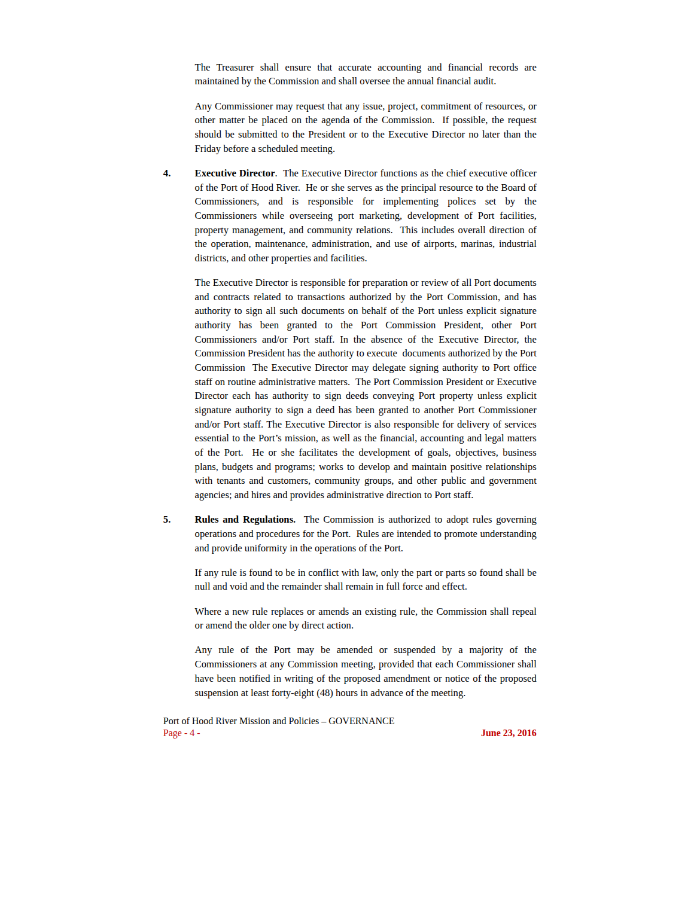The Treasurer shall ensure that accurate accounting and financial records are maintained by the Commission and shall oversee the annual financial audit.
Any Commissioner may request that any issue, project, commitment of resources, or other matter be placed on the agenda of the Commission. If possible, the request should be submitted to the President or to the Executive Director no later than the Friday before a scheduled meeting.
4.
Executive Director. The Executive Director functions as the chief executive officer of the Port of Hood River. He or she serves as the principal resource to the Board of Commissioners, and is responsible for implementing polices set by the Commissioners while overseeing port marketing, development of Port facilities, property management, and community relations. This includes overall direction of the operation, maintenance, administration, and use of airports, marinas, industrial districts, and other properties and facilities.
The Executive Director is responsible for preparation or review of all Port documents and contracts related to transactions authorized by the Port Commission, and has authority to sign all such documents on behalf of the Port unless explicit signature authority has been granted to the Port Commission President, other Port Commissioners and/or Port staff. In the absence of the Executive Director, the Commission President has the authority to execute documents authorized by the Port Commission The Executive Director may delegate signing authority to Port office staff on routine administrative matters. The Port Commission President or Executive Director each has authority to sign deeds conveying Port property unless explicit signature authority to sign a deed has been granted to another Port Commissioner and/or Port staff. The Executive Director is also responsible for delivery of services essential to the Port’s mission, as well as the financial, accounting and legal matters of the Port. He or she facilitates the development of goals, objectives, business plans, budgets and programs; works to develop and maintain positive relationships with tenants and customers, community groups, and other public and government agencies; and hires and provides administrative direction to Port staff.
5.
Rules and Regulations. The Commission is authorized to adopt rules governing operations and procedures for the Port. Rules are intended to promote understanding and provide uniformity in the operations of the Port.
If any rule is found to be in conflict with law, only the part or parts so found shall be null and void and the remainder shall remain in full force and effect.
Where a new rule replaces or amends an existing rule, the Commission shall repeal or amend the older one by direct action.
Any rule of the Port may be amended or suspended by a majority of the Commissioners at any Commission meeting, provided that each Commissioner shall have been notified in writing of the proposed amendment or notice of the proposed suspension at least forty-eight (48) hours in advance of the meeting.
Port of Hood River Mission and Policies – GOVERNANCE
Page - 4 -
June 23, 2016